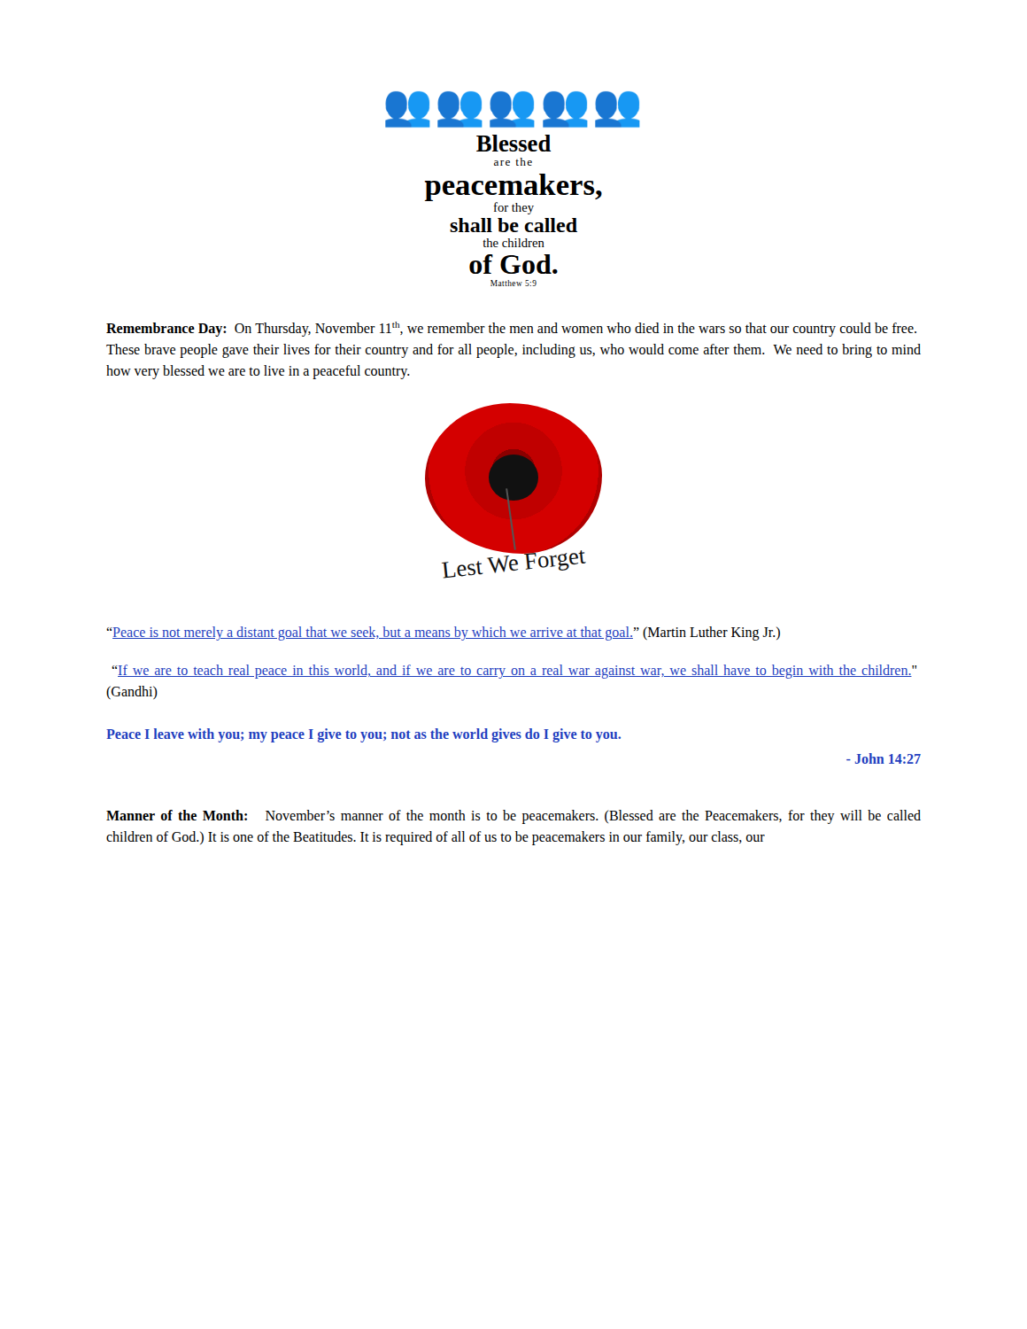👥👥👥👥👥
Blessed
are the
peacemakers,
for they
shall be called
the children
of God.
Matthew 5:9
Remembrance Day: On Thursday, November 11th, we remember the men and women who died in the wars so that our country could be free. These brave people gave their lives for their country and for all people, including us, who would come after them. We need to bring to mind how very blessed we are to live in a peaceful country.
Lest We Forget
“Peace is not merely a distant goal that we seek, but a means by which we arrive at that goal.” (Martin Luther King Jr.)
“If we are to teach real peace in this world, and if we are to carry on a real war against war, we shall have to begin with the children." (Gandhi)
Peace I leave with you; my peace I give to you; not as the world gives do I give to you.
- John 14:27
Manner of the Month: November’s manner of the month is to be peacemakers. (Blessed are the Peacemakers, for they will be called children of God.) It is one of the Beatitudes. It is required of all of us to be peacemakers in our family, our class, our